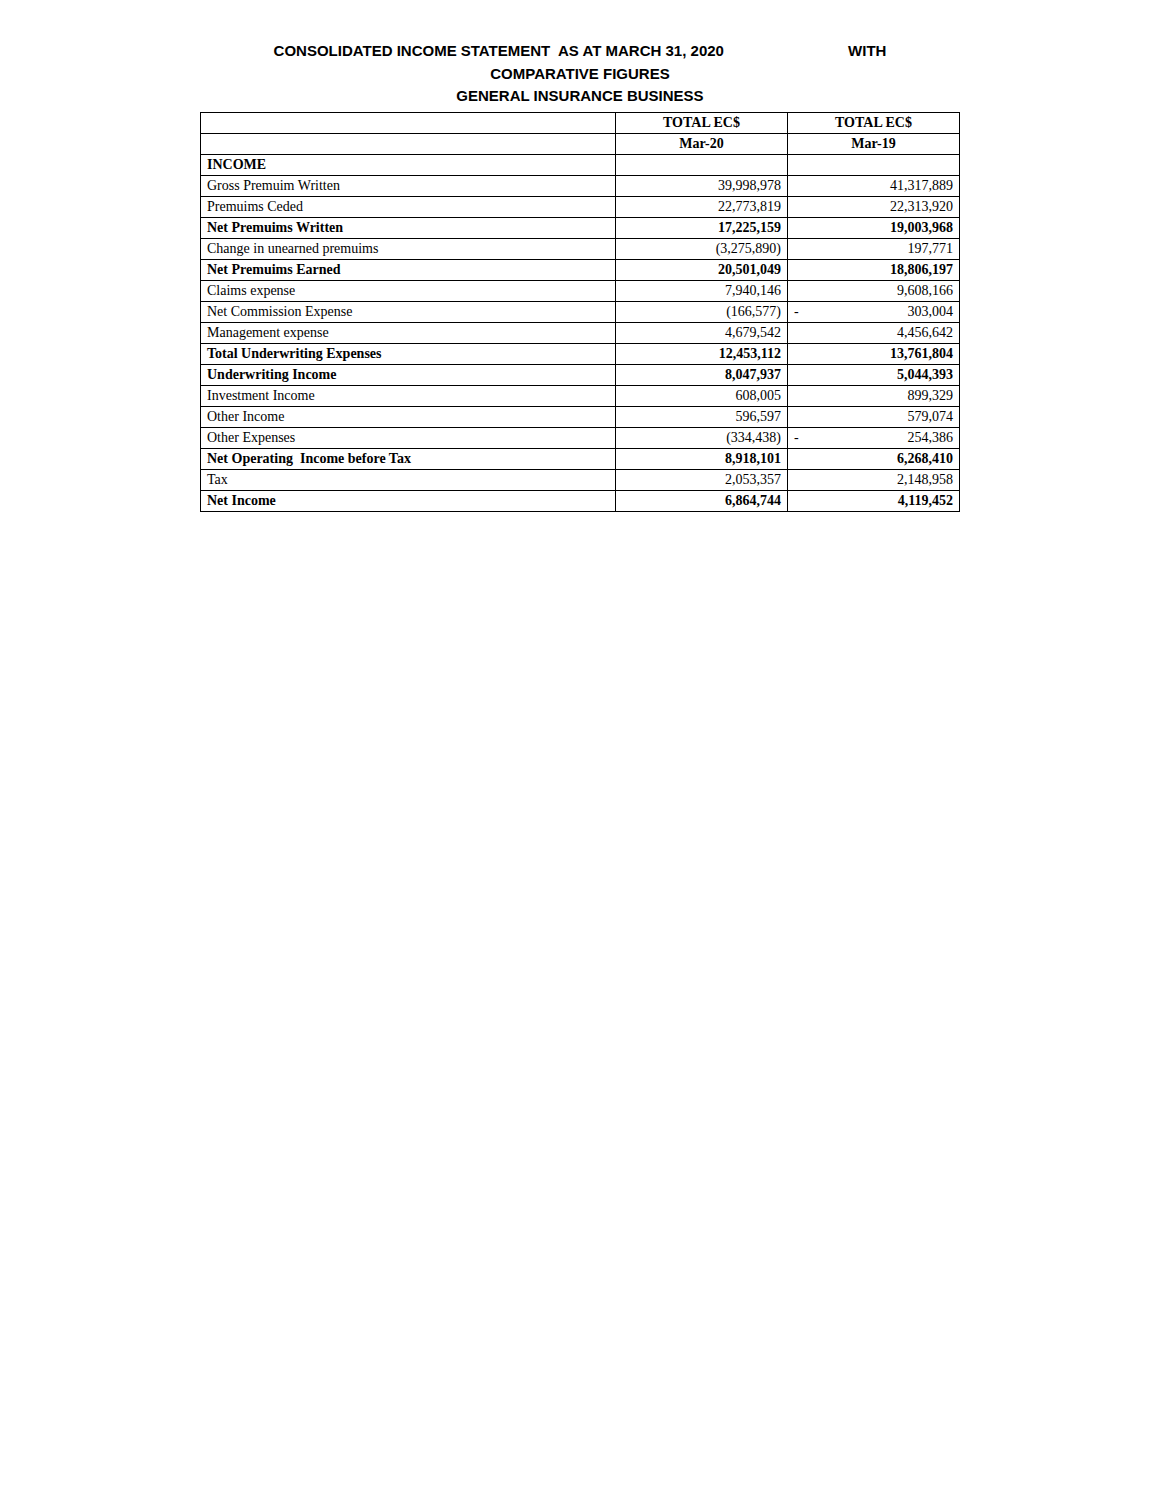CONSOLIDATED INCOME STATEMENT AS AT MARCH 31, 2020 WITH COMPARATIVE FIGURES
GENERAL INSURANCE BUSINESS
| | TOTAL EC$ | TOTAL EC$ |
| --- | --- | --- |
| | Mar-20 | Mar-19 |
| INCOME | | |
| Gross Premuim Written | 39,998,978 | 41,317,889 |
| Premuims Ceded | 22,773,819 | 22,313,920 |
| Net Premuims Written | 17,225,159 | 19,003,968 |
| Change in unearned premuims | (3,275,890) | 197,771 |
| Net Premuims Earned | 20,501,049 | 18,806,197 |
| Claims expense | 7,940,146 | 9,608,166 |
| Net Commission Expense | (166,577) | - 303,004 |
| Management expense | 4,679,542 | 4,456,642 |
| Total Underwriting Expenses | 12,453,112 | 13,761,804 |
| Underwriting Income | 8,047,937 | 5,044,393 |
| Investment Income | 608,005 | 899,329 |
| Other Income | 596,597 | 579,074 |
| Other Expenses | (334,438) | - 254,386 |
| Net Operating Income before Tax | 8,918,101 | 6,268,410 |
| Tax | 2,053,357 | 2,148,958 |
| Net Income | 6,864,744 | 4,119,452 |